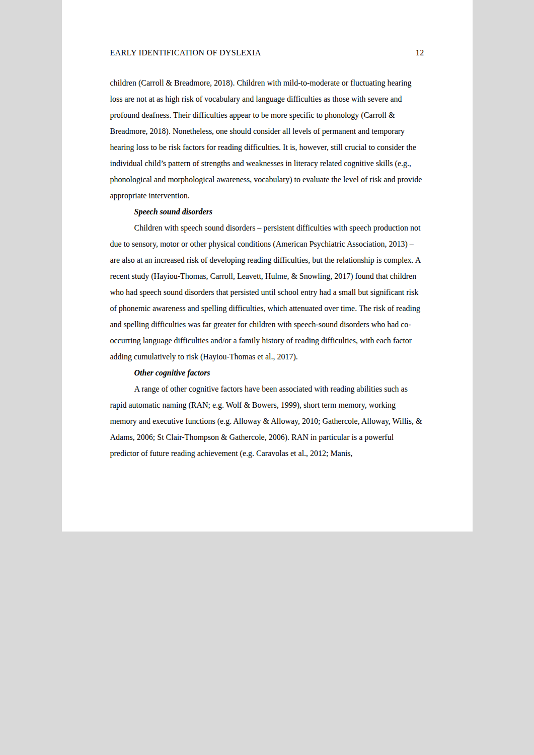Early Identification of Dyslexia 12
children (Carroll & Breadmore, 2018). Children with mild-to-moderate or fluctuating hearing loss are not at as high risk of vocabulary and language difficulties as those with severe and profound deafness. Their difficulties appear to be more specific to phonology (Carroll & Breadmore, 2018). Nonetheless, one should consider all levels of permanent and temporary hearing loss to be risk factors for reading difficulties. It is, however, still crucial to consider the individual child’s pattern of strengths and weaknesses in literacy related cognitive skills (e.g., phonological and morphological awareness, vocabulary) to evaluate the level of risk and provide appropriate intervention.
Speech sound disorders
Children with speech sound disorders – persistent difficulties with speech production not due to sensory, motor or other physical conditions (American Psychiatric Association, 2013) – are also at an increased risk of developing reading difficulties, but the relationship is complex. A recent study (Hayiou-Thomas, Carroll, Leavett, Hulme, & Snowling, 2017) found that children who had speech sound disorders that persisted until school entry had a small but significant risk of phonemic awareness and spelling difficulties, which attenuated over time. The risk of reading and spelling difficulties was far greater for children with speech-sound disorders who had co-occurring language difficulties and/or a family history of reading difficulties, with each factor adding cumulatively to risk (Hayiou-Thomas et al., 2017).
Other cognitive factors
A range of other cognitive factors have been associated with reading abilities such as rapid automatic naming (RAN; e.g. Wolf & Bowers, 1999), short term memory, working memory and executive functions (e.g. Alloway & Alloway, 2010; Gathercole, Alloway, Willis, & Adams, 2006; St Clair-Thompson & Gathercole, 2006). RAN in particular is a powerful predictor of future reading achievement (e.g. Caravolas et al., 2012; Manis,